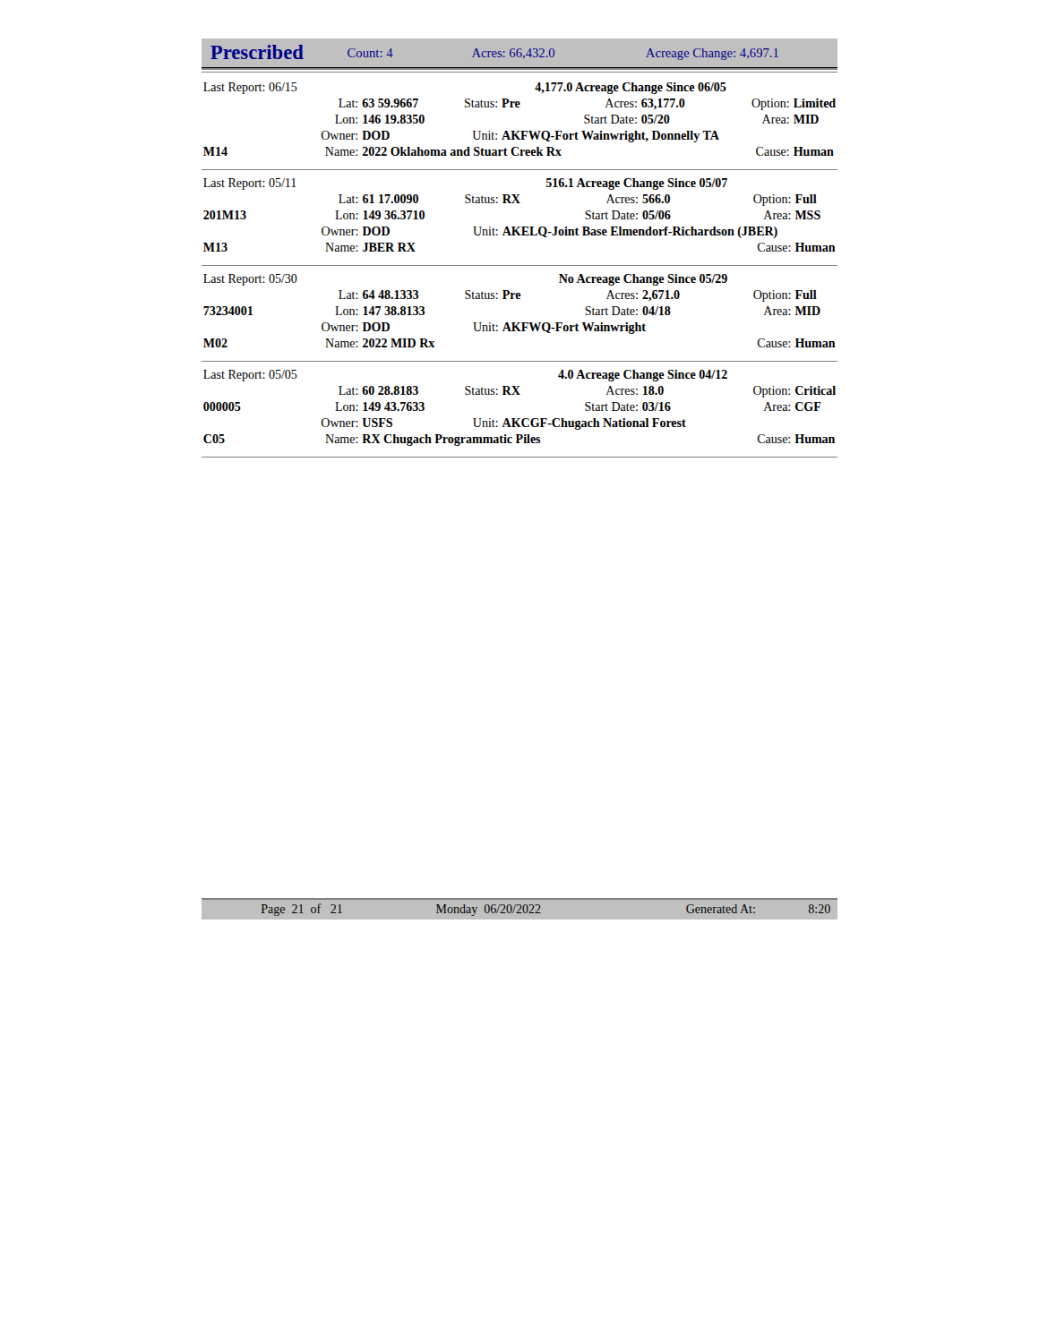Prescribed
Count: 4
Acres: 66,432.0
Acreage Change: 4,697.1
| Last Report: 06/15 | 4,177.0 Acreage Change Since 06/05 |
| | Lat: | 63 59.9667 | Status: | Pre | Acres: | 63,177.0 | Option: | Limited |
| | Lon: | 146 19.8350 | | | Start Date: | 05/20 | Area: | MID |
| | Owner: | DOD | Unit: | AKFWQ-Fort Wainwright, Donnelly TA |
| M14 | Name: | 2022 Oklahoma and Stuart Creek Rx | Cause: | Human |
| Last Report: 05/11 | 516.1 Acreage Change Since 05/07 |
| | Lat: | 61 17.0090 | Status: | RX | Acres: | 566.0 | Option: | Full |
| 201M13 | Lon: | 149 36.3710 | | | Start Date: | 05/06 | Area: | MSS |
| | Owner: | DOD | Unit: | AKELQ-Joint Base Elmendorf-Richardson (JBER) |
| M13 | Name: | JBER RX | Cause: | Human |
| Last Report: 05/30 | No Acreage Change Since 05/29 |
| | Lat: | 64 48.1333 | Status: | Pre | Acres: | 2,671.0 | Option: | Full |
| 73234001 | Lon: | 147 38.8133 | | | Start Date: | 04/18 | Area: | MID |
| | Owner: | DOD | Unit: | AKFWQ-Fort Wainwright |
| M02 | Name: | 2022 MID Rx | Cause: | Human |
| Last Report: 05/05 | 4.0 Acreage Change Since 04/12 |
| | Lat: | 60 28.8183 | Status: | RX | Acres: | 18.0 | Option: | Critical |
| 000005 | Lon: | 149 43.7633 | | | Start Date: | 03/16 | Area: | CGF |
| | Owner: | USFS | Unit: | AKCGF-Chugach National Forest |
| C05 | Name: | RX Chugach Programmatic Piles | Cause: | Human |
Page 21 of 21
Monday 06/20/2022
Generated At:
8:20